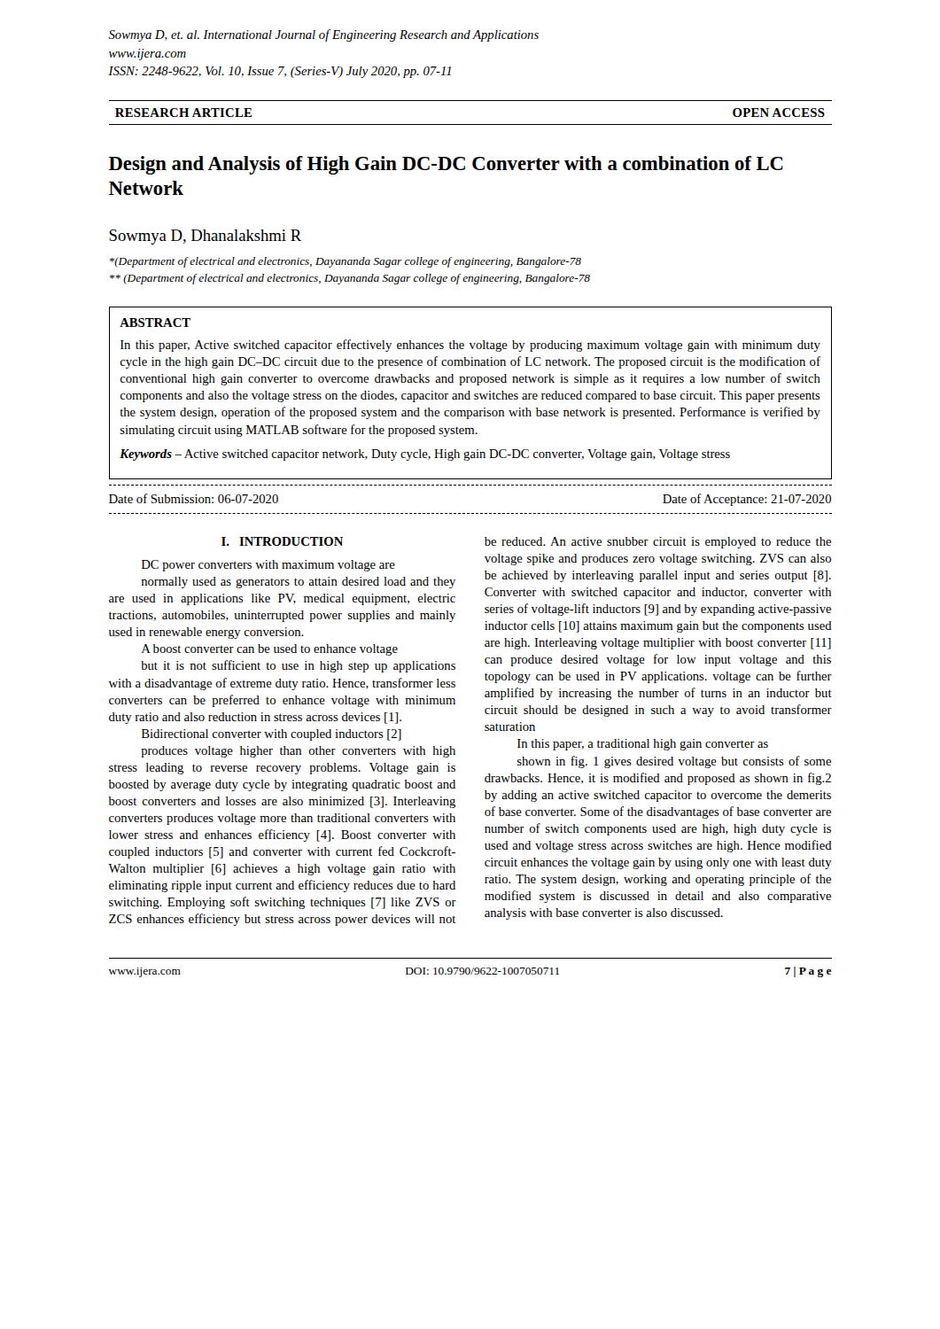Sowmya D, et. al. International Journal of Engineering Research and Applications
www.ijera.com
ISSN: 2248-9622, Vol. 10, Issue 7, (Series-V) July 2020, pp. 07-11
RESEARCH ARTICLE OPEN ACCESS
Design and Analysis of High Gain DC-DC Converter with a combination of LC Network
Sowmya D, Dhanalakshmi R
*(Department of electrical and electronics, Dayananda Sagar college of engineering, Bangalore-78
** (Department of electrical and electronics, Dayananda Sagar college of engineering, Bangalore-78
Abstract
In this paper, Active switched capacitor effectively enhances the voltage by producing maximum voltage gain with minimum duty cycle in the high gain DC–DC circuit due to the presence of combination of LC network. The proposed circuit is the modification of conventional high gain converter to overcome drawbacks and proposed network is simple as it requires a low number of switch components and also the voltage stress on the diodes, capacitor and switches are reduced compared to base circuit. This paper presents the system design, operation of the proposed system and the comparison with base network is presented. Performance is verified by simulating circuit using MATLAB software for the proposed system.
Keywords – Active switched capacitor network, Duty cycle, High gain DC-DC converter, Voltage gain, Voltage stress
Date of Submission: 06-07-2020 Date of Acceptance: 21-07-2020
I. Introduction
DC power converters with maximum voltage are
normally used as generators to attain desired load and they are used in applications like PV, medical equipment, electric tractions, automobiles, uninterrupted power supplies and mainly used in renewable energy conversion.
A boost converter can be used to enhance voltage
but it is not sufficient to use in high step up applications with a disadvantage of extreme duty ratio. Hence, transformer less converters can be preferred to enhance voltage with minimum duty ratio and also reduction in stress across devices [1].
Bidirectional converter with coupled inductors [2]
produces voltage higher than other converters with high stress leading to reverse recovery problems. Voltage gain is boosted by average duty cycle by integrating quadratic boost and boost converters and losses are also minimized [3]. Interleaving converters produces voltage more than traditional converters with lower stress and enhances efficiency [4]. Boost converter with coupled inductors [5] and converter with current fed Cockcroft-Walton multiplier [6] achieves a high voltage gain ratio with eliminating ripple input current and efficiency reduces due to hard switching. Employing soft switching techniques [7] like ZVS or ZCS enhances efficiency but stress across power devices will not be reduced. An active snubber circuit is employed to reduce the voltage spike and produces zero voltage switching. ZVS can also be achieved by interleaving parallel input and series output [8]. Converter with switched capacitor and inductor, converter with series of voltage-lift inductors [9] and by expanding active-passive inductor cells [10] attains maximum gain but the components used are high. Interleaving voltage multiplier with boost converter [11] can produce desired voltage for low input voltage and this topology can be used in PV applications. voltage can be further amplified by increasing the number of turns in an inductor but circuit should be designed in such a way to avoid transformer saturation
In this paper, a traditional high gain converter as
shown in fig. 1 gives desired voltage but consists of some drawbacks. Hence, it is modified and proposed as shown in fig.2 by adding an active switched capacitor to overcome the demerits of base converter. Some of the disadvantages of base converter are number of switch components used are high, high duty cycle is used and voltage stress across switches are high. Hence modified circuit enhances the voltage gain by using only one with least duty ratio. The system design, working and operating principle of the modified system is discussed in detail and also comparative analysis with base converter is also discussed.
www.ijera.com DOI: 10.9790/9622-1007050711 7 | P a g e